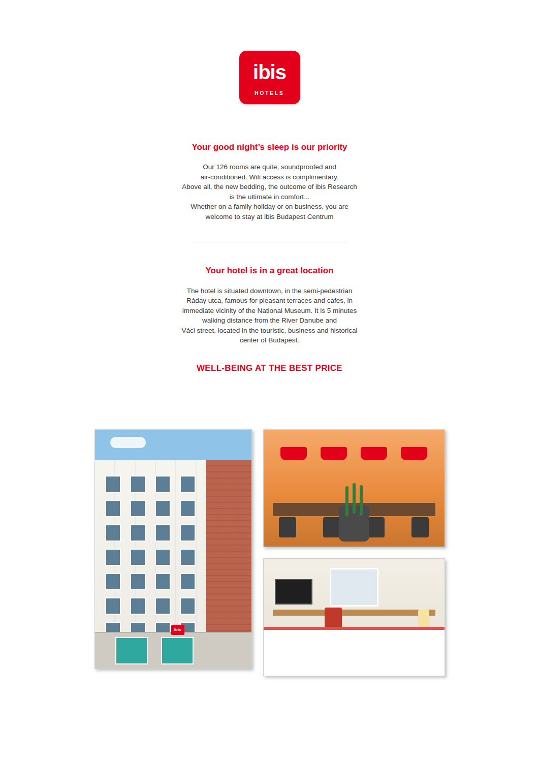ibis
HOTELS
Your good night’s sleep is our priority
Our 126 rooms are quite, soundproofed and
air-conditioned. Wifi access is complimentary.
Above all, the new bedding, the outcome of ibis Research
is the ultimate in comfort...
Whether on a family holiday or on business, you are
welcome to stay at ibis Budapest Centrum
Your hotel is in a great location
The hotel is situated downtown, in the semi-pedestrian
Ráday utca, famous for pleasant terraces and cafes, in
immediate vicinity of the National Museum. It is 5 minutes
walking distance from the River Danube and
Váci street, located in the touristic, business and historical
center of Budapest.
WELL-BEING AT THE BEST PRICE
ibis